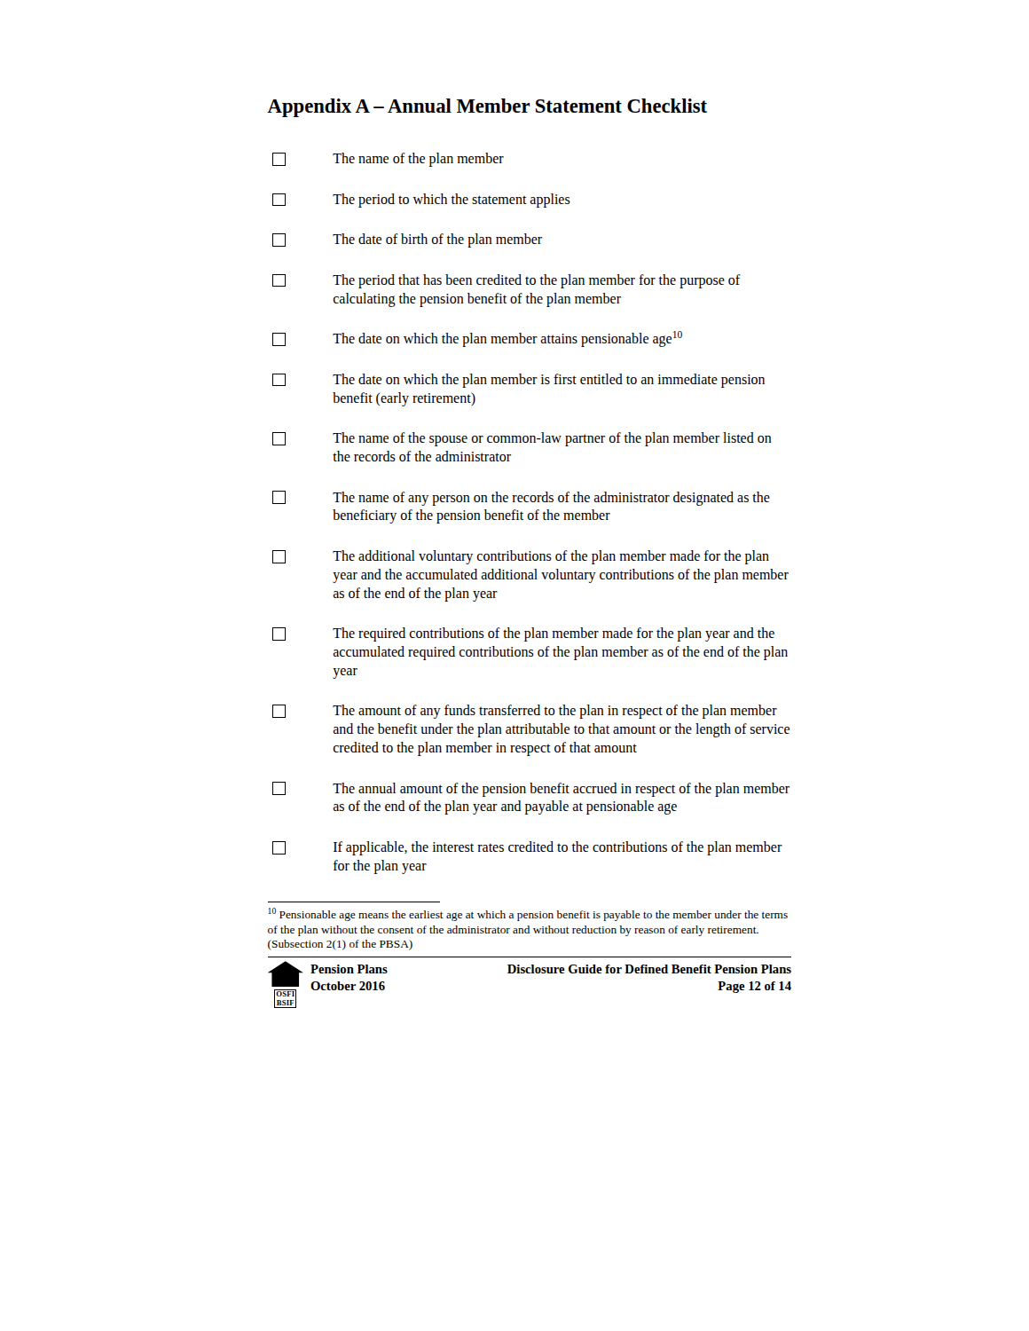Appendix A – Annual Member Statement Checklist
The name of the plan member
The period to which the statement applies
The date of birth of the plan member
The period that has been credited to the plan member for the purpose of calculating the pension benefit of the plan member
The date on which the plan member attains pensionable age10
The date on which the plan member is first entitled to an immediate pension benefit (early retirement)
The name of the spouse or common-law partner of the plan member listed on the records of the administrator
The name of any person on the records of the administrator designated as the beneficiary of the pension benefit of the member
The additional voluntary contributions of the plan member made for the plan year and the accumulated additional voluntary contributions of the plan member as of the end of the plan year
The required contributions of the plan member made for the plan year and the accumulated required contributions of the plan member as of the end of the plan year
The amount of any funds transferred to the plan in respect of the plan member and the benefit under the plan attributable to that amount or the length of service credited to the plan member in respect of that amount
The annual amount of the pension benefit accrued in respect of the plan member as of the end of the plan year and payable at pensionable age
If applicable, the interest rates credited to the contributions of the plan member for the plan year
10 Pensionable age means the earliest age at which a pension benefit is payable to the member under the terms of the plan without the consent of the administrator and without reduction by reason of early retirement. (Subsection 2(1) of the PBSA)
OSFI
BSIF
Pension Plans
October 2016
Disclosure Guide for Defined Benefit Pension Plans
Page 12 of 14